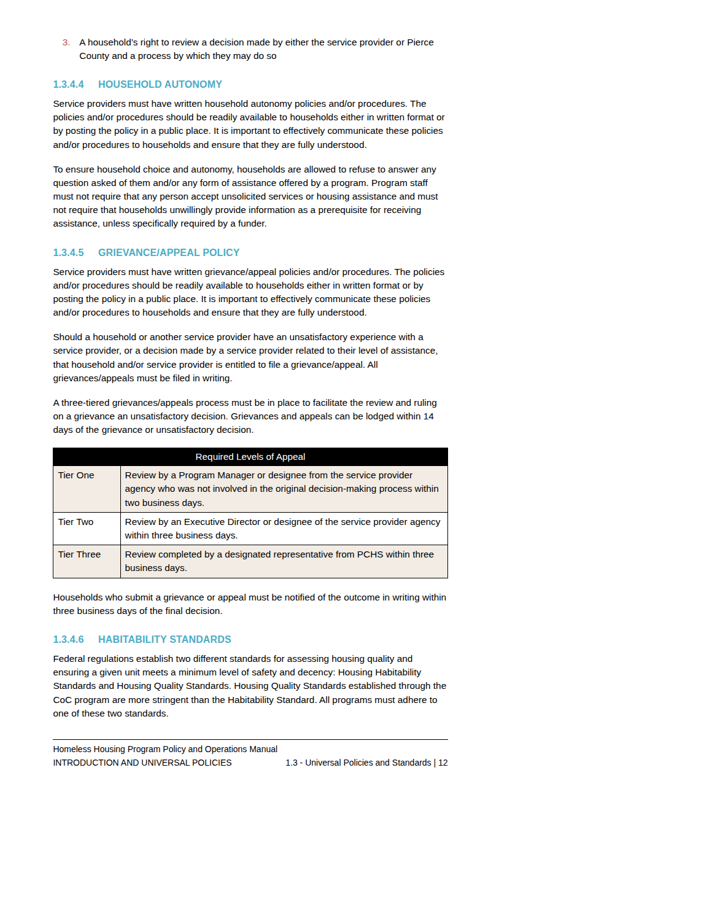3. A household’s right to review a decision made by either the service provider or Pierce County and a process by which they may do so
1.3.4.4 HOUSEHOLD AUTONOMY
Service providers must have written household autonomy policies and/or procedures. The policies and/or procedures should be readily available to households either in written format or by posting the policy in a public place. It is important to effectively communicate these policies and/or procedures to households and ensure that they are fully understood.
To ensure household choice and autonomy, households are allowed to refuse to answer any question asked of them and/or any form of assistance offered by a program. Program staff must not require that any person accept unsolicited services or housing assistance and must not require that households unwillingly provide information as a prerequisite for receiving assistance, unless specifically required by a funder.
1.3.4.5 GRIEVANCE/APPEAL POLICY
Service providers must have written grievance/appeal policies and/or procedures. The policies and/or procedures should be readily available to households either in written format or by posting the policy in a public place. It is important to effectively communicate these policies and/or procedures to households and ensure that they are fully understood.
Should a household or another service provider have an unsatisfactory experience with a service provider, or a decision made by a service provider related to their level of assistance, that household and/or service provider is entitled to file a grievance/appeal. All grievances/appeals must be filed in writing.
A three-tiered grievances/appeals process must be in place to facilitate the review and ruling on a grievance an unsatisfactory decision. Grievances and appeals can be lodged within 14 days of the grievance or unsatisfactory decision.
Required Levels of Appeal
| Tier One | Review by a Program Manager or designee from the service provider agency who was not involved in the original decision-making process within two business days. |
| Tier Two | Review by an Executive Director or designee of the service provider agency within three business days. |
| Tier Three | Review completed by a designated representative from PCHS within three business days. |
Households who submit a grievance or appeal must be notified of the outcome in writing within three business days of the final decision.
1.3.4.6 HABITABILITY STANDARDS
Federal regulations establish two different standards for assessing housing quality and ensuring a given unit meets a minimum level of safety and decency: Housing Habitability Standards and Housing Quality Standards. Housing Quality Standards established through the CoC program are more stringent than the Habitability Standard. All programs must adhere to one of these two standards.
Homeless Housing Program Policy and Operations Manual
INTRODUCTION AND UNIVERSAL POLICIES 1.3 - Universal Policies and Standards | 12